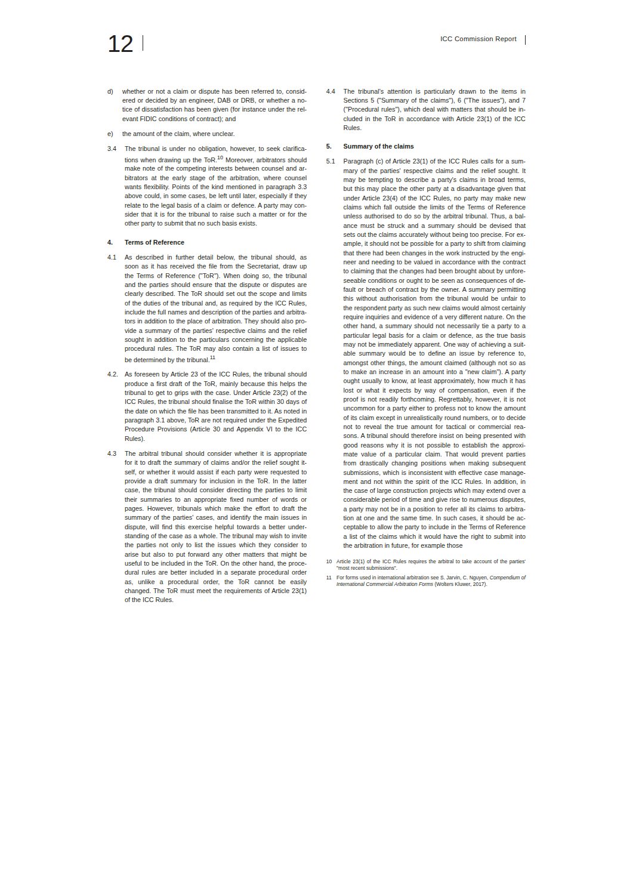12
ICC Commission Report
d)
whether or not a claim or dispute has been referred to, considered or decided by an engineer, DAB or DRB, or whether a notice of dissatisfaction has been given (for instance under the relevant FIDIC conditions of contract); and
e)
the amount of the claim, where unclear.
3.4
The tribunal is under no obligation, however, to seek clarifications when drawing up the ToR.10 Moreover, arbitrators should make note of the competing interests between counsel and arbitrators at the early stage of the arbitration, where counsel wants flexibility. Points of the kind mentioned in paragraph 3.3 above could, in some cases, be left until later, especially if they relate to the legal basis of a claim or defence. A party may consider that it is for the tribunal to raise such a matter or for the other party to submit that no such basis exists.
4. Terms of Reference
4.1
As described in further detail below, the tribunal should, as soon as it has received the file from the Secretariat, draw up the Terms of Reference ("ToR"). When doing so, the tribunal and the parties should ensure that the dispute or disputes are clearly described. The ToR should set out the scope and limits of the duties of the tribunal and, as required by the ICC Rules, include the full names and description of the parties and arbitrators in addition to the place of arbitration. They should also provide a summary of the parties' respective claims and the relief sought in addition to the particulars concerning the applicable procedural rules. The ToR may also contain a list of issues to be determined by the tribunal.11
4.2.
As foreseen by Article 23 of the ICC Rules, the tribunal should produce a first draft of the ToR, mainly because this helps the tribunal to get to grips with the case. Under Article 23(2) of the ICC Rules, the tribunal should finalise the ToR within 30 days of the date on which the file has been transmitted to it. As noted in paragraph 3.1 above, ToR are not required under the Expedited Procedure Provisions (Article 30 and Appendix VI to the ICC Rules).
4.3
The arbitral tribunal should consider whether it is appropriate for it to draft the summary of claims and/or the relief sought itself, or whether it would assist if each party were requested to provide a draft summary for inclusion in the ToR. In the latter case, the tribunal should consider directing the parties to limit their summaries to an appropriate fixed number of words or pages. However, tribunals which make the effort to draft the summary of the parties' cases, and identify the main issues in dispute, will find this exercise helpful towards a better understanding of the case as a whole. The tribunal may wish to invite the parties not only to list the issues which they consider to arise but also to put forward any other matters that might be useful to be included in the ToR. On the other hand, the procedural rules are better included in a separate procedural order as, unlike a procedural order, the ToR cannot be easily changed. The ToR must meet the requirements of Article 23(1) of the ICC Rules.
4.4
The tribunal's attention is particularly drawn to the items in Sections 5 ("Summary of the claims"), 6 ("The issues"), and 7 ("Procedural rules"), which deal with matters that should be included in the ToR in accordance with Article 23(1) of the ICC Rules.
5. Summary of the claims
5.1
Paragraph (c) of Article 23(1) of the ICC Rules calls for a summary of the parties' respective claims and the relief sought. It may be tempting to describe a party's claims in broad terms, but this may place the other party at a disadvantage given that under Article 23(4) of the ICC Rules, no party may make new claims which fall outside the limits of the Terms of Reference unless authorised to do so by the arbitral tribunal. Thus, a balance must be struck and a summary should be devised that sets out the claims accurately without being too precise. For example, it should not be possible for a party to shift from claiming that there had been changes in the work instructed by the engineer and needing to be valued in accordance with the contract to claiming that the changes had been brought about by unforeseeable conditions or ought to be seen as consequences of default or breach of contract by the owner. A summary permitting this without authorisation from the tribunal would be unfair to the respondent party as such new claims would almost certainly require inquiries and evidence of a very different nature. On the other hand, a summary should not necessarily tie a party to a particular legal basis for a claim or defence, as the true basis may not be immediately apparent. One way of achieving a suitable summary would be to define an issue by reference to, amongst other things, the amount claimed (although not so as to make an increase in an amount into a "new claim"). A party ought usually to know, at least approximately, how much it has lost or what it expects by way of compensation, even if the proof is not readily forthcoming. Regrettably, however, it is not uncommon for a party either to profess not to know the amount of its claim except in unrealistically round numbers, or to decide not to reveal the true amount for tactical or commercial reasons. A tribunal should therefore insist on being presented with good reasons why it is not possible to establish the approximate value of a particular claim. That would prevent parties from drastically changing positions when making subsequent submissions, which is inconsistent with effective case management and not within the spirit of the ICC Rules. In addition, in the case of large construction projects which may extend over a considerable period of time and give rise to numerous disputes, a party may not be in a position to refer all its claims to arbitration at one and the same time. In such cases, it should be acceptable to allow the party to include in the Terms of Reference a list of the claims which it would have the right to submit into the arbitration in future, for example those
10
Article 23(1) of the ICC Rules requires the arbitral to take account of the parties' "most recent submissions".
11
For forms used in international arbitration see S. Jarvin, C. Nguyen, Compendium of International Commercial Arbitration Forms (Wolters Kluwer, 2017).